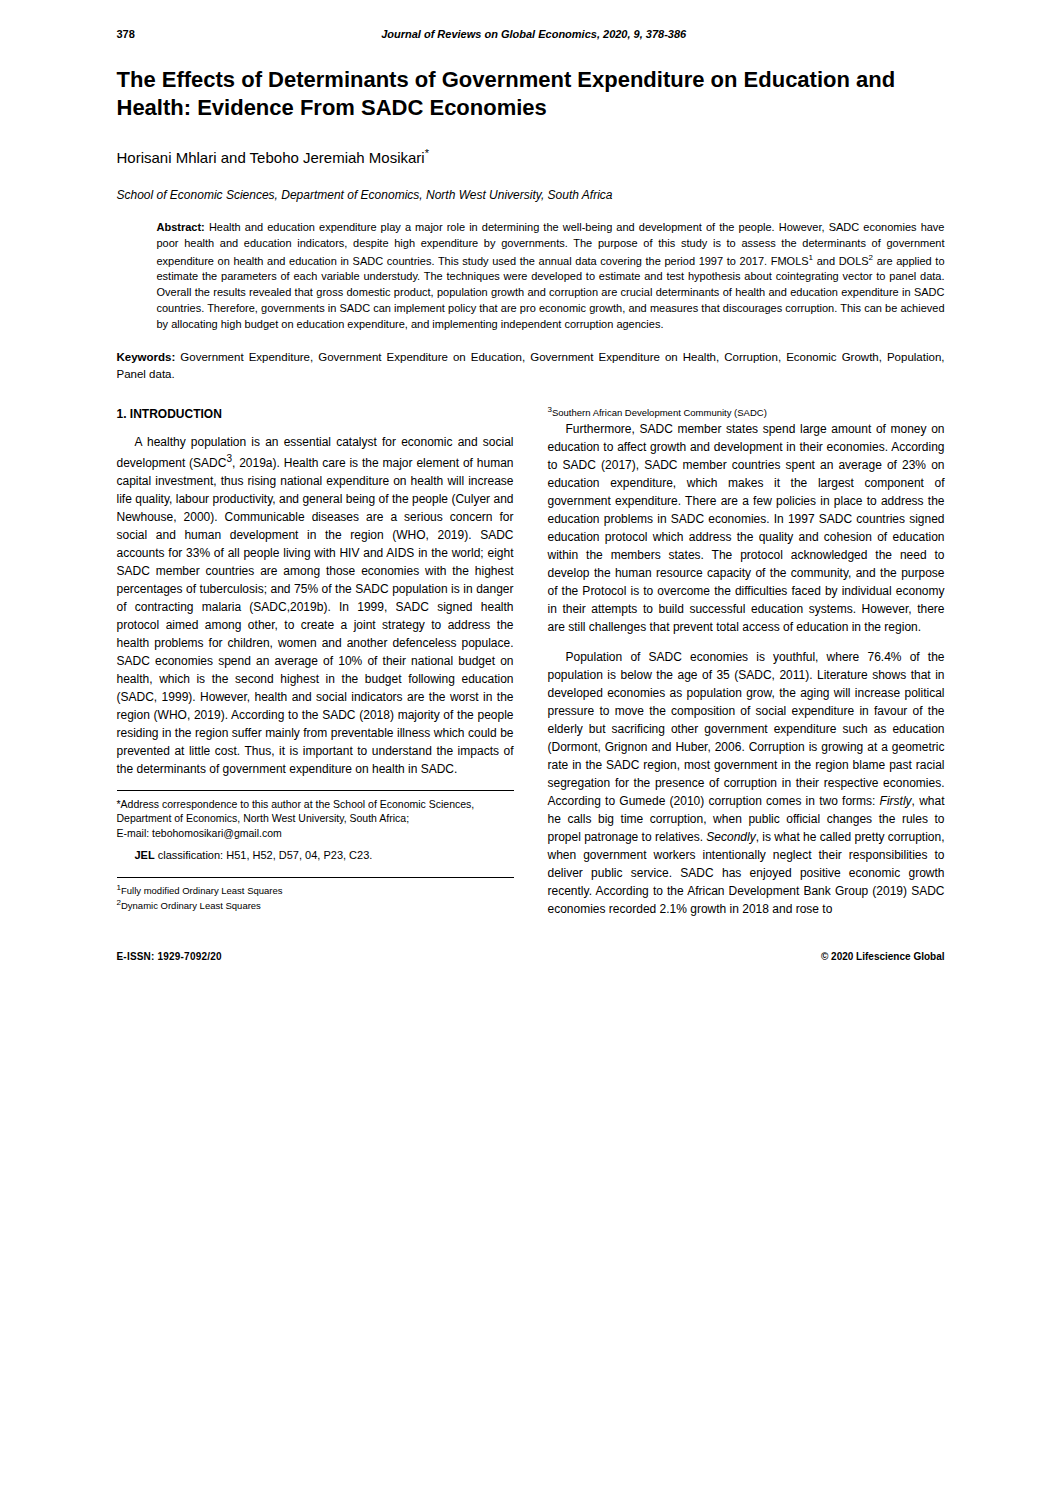378 Journal of Reviews on Global Economics, 2020, 9, 378-386
The Effects of Determinants of Government Expenditure on Education and Health: Evidence From SADC Economies
Horisani Mhlari and Teboho Jeremiah Mosikari*
School of Economic Sciences, Department of Economics, North West University, South Africa
Abstract: Health and education expenditure play a major role in determining the well-being and development of the people. However, SADC economies have poor health and education indicators, despite high expenditure by governments. The purpose of this study is to assess the determinants of government expenditure on health and education in SADC countries. This study used the annual data covering the period 1997 to 2017. FMOLS1 and DOLS2 are applied to estimate the parameters of each variable understudy. The techniques were developed to estimate and test hypothesis about cointegrating vector to panel data. Overall the results revealed that gross domestic product, population growth and corruption are crucial determinants of health and education expenditure in SADC countries. Therefore, governments in SADC can implement policy that are pro economic growth, and measures that discourages corruption. This can be achieved by allocating high budget on education expenditure, and implementing independent corruption agencies.
Keywords: Government Expenditure, Government Expenditure on Education, Government Expenditure on Health, Corruption, Economic Growth, Population, Panel data.
1. INTRODUCTION
A healthy population is an essential catalyst for economic and social development (SADC3, 2019a). Health care is the major element of human capital investment, thus rising national expenditure on health will increase life quality, labour productivity, and general being of the people (Culyer and Newhouse, 2000). Communicable diseases are a serious concern for social and human development in the region (WHO, 2019). SADC accounts for 33% of all people living with HIV and AIDS in the world; eight SADC member countries are among those economies with the highest percentages of tuberculosis; and 75% of the SADC population is in danger of contracting malaria (SADC,2019b). In 1999, SADC signed health protocol aimed among other, to create a joint strategy to address the health problems for children, women and another defenceless populace. SADC economies spend an average of 10% of their national budget on health, which is the second highest in the budget following education (SADC, 1999). However, health and social indicators are the worst in the region (WHO, 2019). According to the SADC (2018) majority of the people residing in the region suffer mainly from preventable illness which could be prevented at little cost. Thus, it is important to understand the impacts of the determinants of government expenditure on health in SADC.
*Address correspondence to this author at the School of Economic Sciences, Department of Economics, North West University, South Africa;
E-mail: tebohomosikari@gmail.com
JEL classification: H51, H52, D57, 04, P23, C23.
1Fully modified Ordinary Least Squares
2Dynamic Ordinary Least Squares
3Southern African Development Community (SADC)
Furthermore, SADC member states spend large amount of money on education to affect growth and development in their economies. According to SADC (2017), SADC member countries spent an average of 23% on education expenditure, which makes it the largest component of government expenditure. There are a few policies in place to address the education problems in SADC economies. In 1997 SADC countries signed education protocol which address the quality and cohesion of education within the members states. The protocol acknowledged the need to develop the human resource capacity of the community, and the purpose of the Protocol is to overcome the difficulties faced by individual economy in their attempts to build successful education systems. However, there are still challenges that prevent total access of education in the region.
Population of SADC economies is youthful, where 76.4% of the population is below the age of 35 (SADC, 2011). Literature shows that in developed economies as population grow, the aging will increase political pressure to move the composition of social expenditure in favour of the elderly but sacrificing other government expenditure such as education (Dormont, Grignon and Huber, 2006. Corruption is growing at a geometric rate in the SADC region, most government in the region blame past racial segregation for the presence of corruption in their respective economies. According to Gumede (2010) corruption comes in two forms: Firstly, what he calls big time corruption, when public official changes the rules to propel patronage to relatives. Secondly, is what he called pretty corruption, when government workers intentionally neglect their responsibilities to deliver public service. SADC has enjoyed positive economic growth recently. According to the African Development Bank Group (2019) SADC economies recorded 2.1% growth in 2018 and rose to
E-ISSN: 1929-7092/20 © 2020 Lifescience Global